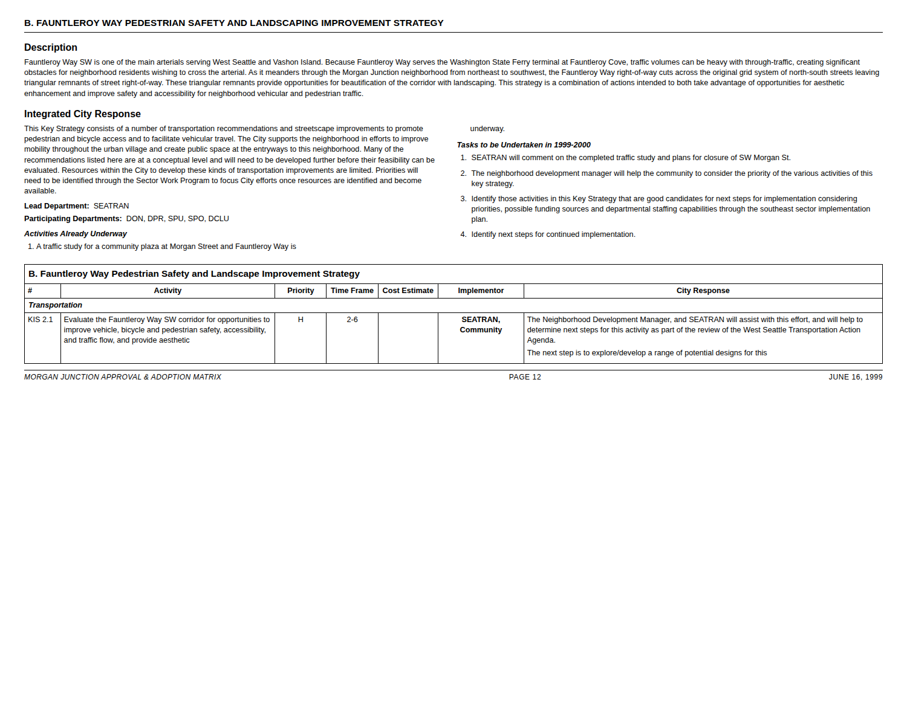B. FAUNTLEROY WAY PEDESTRIAN SAFETY AND LANDSCAPING IMPROVEMENT STRATEGY
Description
Fauntleroy Way SW is one of the main arterials serving West Seattle and Vashon Island. Because Fauntleroy Way serves the Washington State Ferry terminal at Fauntleroy Cove, traffic volumes can be heavy with through-traffic, creating significant obstacles for neighborhood residents wishing to cross the arterial. As it meanders through the Morgan Junction neighborhood from northeast to southwest, the Fauntleroy Way right-of-way cuts across the original grid system of north-south streets leaving triangular remnants of street right-of-way. These triangular remnants provide opportunities for beautification of the corridor with landscaping. This strategy is a combination of actions intended to both take advantage of opportunities for aesthetic enhancement and improve safety and accessibility for neighborhood vehicular and pedestrian traffic.
Integrated City Response
This Key Strategy consists of a number of transportation recommendations and streetscape improvements to promote pedestrian and bicycle access and to facilitate vehicular travel. The City supports the neighborhood in efforts to improve mobility throughout the urban village and create public space at the entryways to this neighborhood. Many of the recommendations listed here are at a conceptual level and will need to be developed further before their feasibility can be evaluated. Resources within the City to develop these kinds of transportation improvements are limited. Priorities will need to be identified through the Sector Work Program to focus City efforts once resources are identified and become available.
Lead Department: SEATRAN
Participating Departments: DON, DPR, SPU, SPO, DCLU
Activities Already Underway
A traffic study for a community plaza at Morgan Street and Fauntleroy Way is
underway.
Tasks to be Undertaken in 1999-2000
SEATRAN will comment on the completed traffic study and plans for closure of SW Morgan St.
The neighborhood development manager will help the community to consider the priority of the various activities of this key strategy.
Identify those activities in this Key Strategy that are good candidates for next steps for implementation considering priorities, possible funding sources and departmental staffing capabilities through the southeast sector implementation plan.
Identify next steps for continued implementation.
| B. Fauntleroy Way Pedestrian Safety and Landscape Improvement Strategy |
| # | Activity | Priority | Time Frame | Cost Estimate | Implementor | City Response |
| Transportation |
| KIS 2.1 | Evaluate the Fauntleroy Way SW corridor for opportunities to improve vehicle, bicycle and pedestrian safety, accessibility, and traffic flow, and provide aesthetic | H | 2-6 | | SEATRAN, Community | The Neighborhood Development Manager, and SEATRAN will assist with this effort, and will help to determine next steps for this activity as part of the review of the West Seattle Transportation Action Agenda. The next step is to explore/develop a range of potential designs for this |
MORGAN JUNCTION APPROVAL & ADOPTION MATRIX
PAGE 12
JUNE 16, 1999